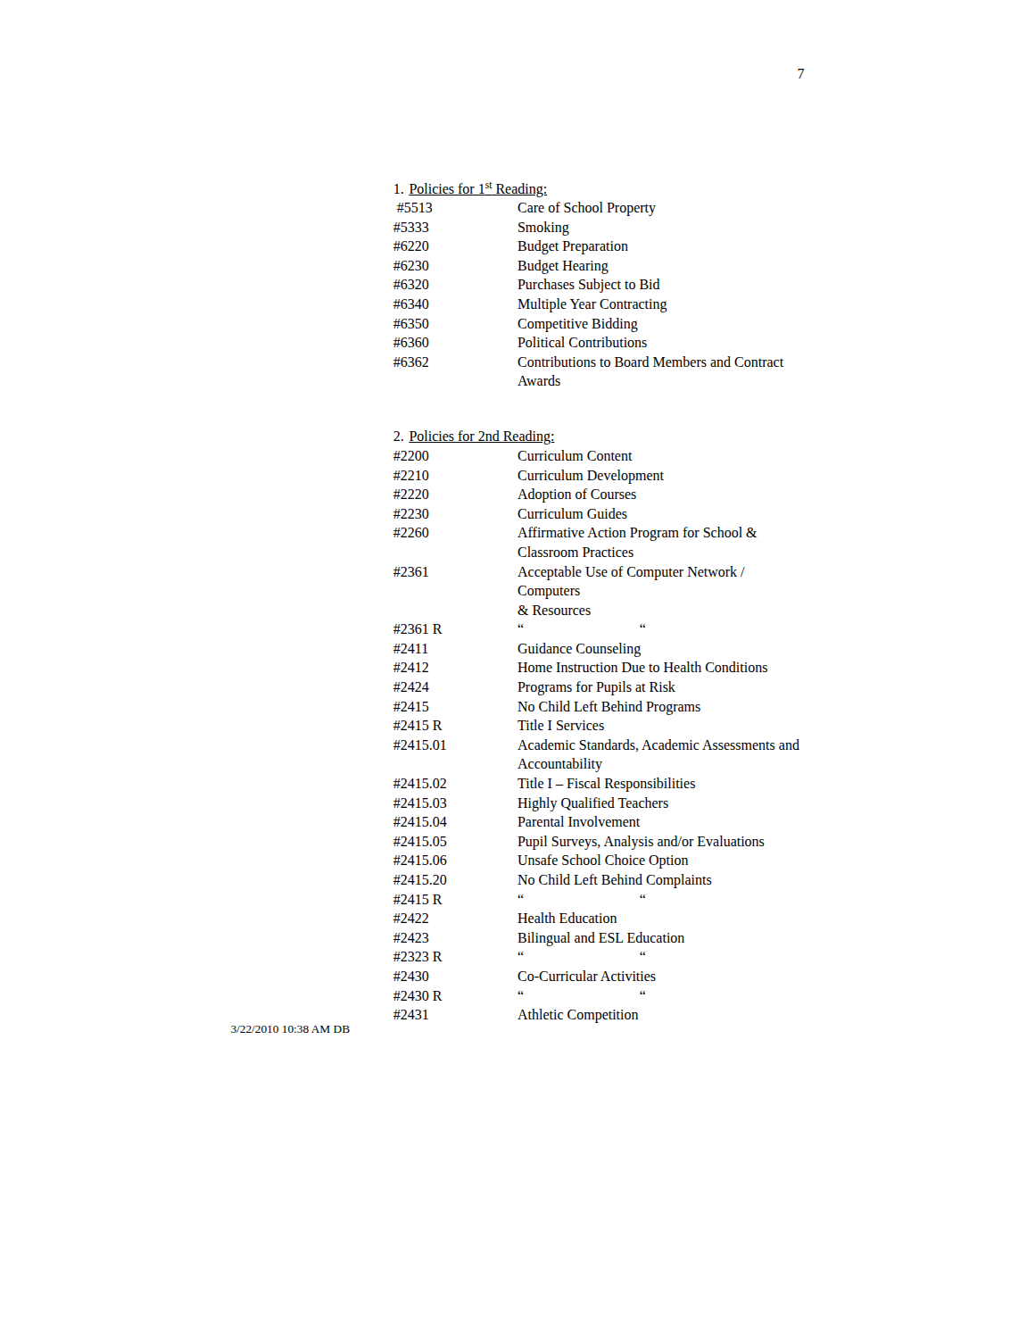7
1. Policies for 1st Reading:
| #5513 | Care of School Property |
| #5333 | Smoking |
| #6220 | Budget Preparation |
| #6230 | Budget Hearing |
| #6320 | Purchases Subject to Bid |
| #6340 | Multiple Year Contracting |
| #6350 | Competitive Bidding |
| #6360 | Political Contributions |
| #6362 | Contributions to Board Members and Contract Awards |
2. Policies for 2nd Reading:
| #2200 | Curriculum Content |
| #2210 | Curriculum Development |
| #2220 | Adoption of Courses |
| #2230 | Curriculum Guides |
| #2260 | Affirmative Action Program for School & Classroom Practices |
| #2361 | Acceptable Use of Computer Network / Computers & Resources |
| #2361 R | “ “ |
| #2411 | Guidance Counseling |
| #2412 | Home Instruction Due to Health Conditions |
| #2424 | Programs for Pupils at Risk |
| #2415 | No Child Left Behind Programs |
| #2415 R | Title I Services |
| #2415.01 | Academic Standards, Academic Assessments and Accountability |
| #2415.02 | Title I – Fiscal Responsibilities |
| #2415.03 | Highly Qualified Teachers |
| #2415.04 | Parental Involvement |
| #2415.05 | Pupil Surveys, Analysis and/or Evaluations |
| #2415.06 | Unsafe School Choice Option |
| #2415.20 | No Child Left Behind Complaints |
| #2415 R | “ “ |
| #2422 | Health Education |
| #2423 | Bilingual and ESL Education |
| #2323 R | “ “ |
| #2430 | Co-Curricular Activities |
| #2430 R | “ “ |
| #2431 | Athletic Competition |
3/22/2010 10:38 AM DB